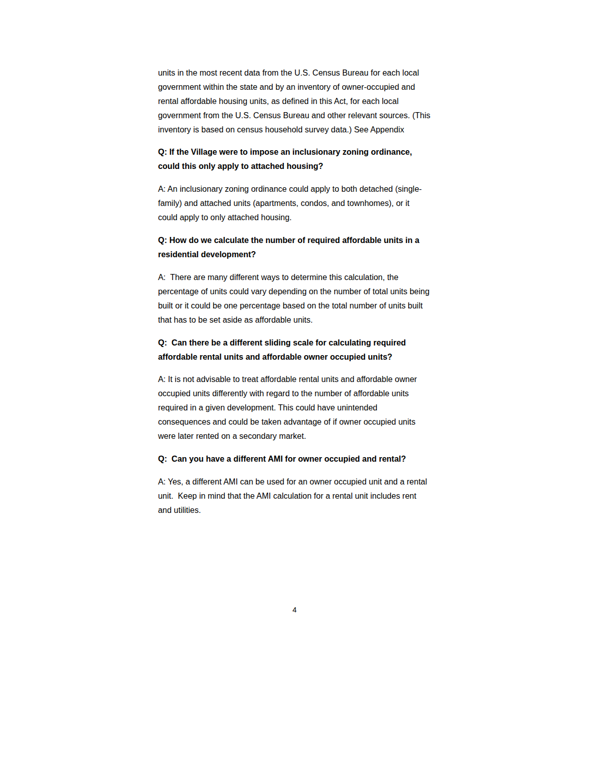units in the most recent data from the U.S. Census Bureau for each local government within the state and by an inventory of owner-occupied and rental affordable housing units, as defined in this Act, for each local government from the U.S. Census Bureau and other relevant sources. (This inventory is based on census household survey data.) See Appendix
Q: If the Village were to impose an inclusionary zoning ordinance, could this only apply to attached housing?
A: An inclusionary zoning ordinance could apply to both detached (single-family) and attached units (apartments, condos, and townhomes), or it could apply to only attached housing.
Q: How do we calculate the number of required affordable units in a residential development?
A: There are many different ways to determine this calculation, the percentage of units could vary depending on the number of total units being built or it could be one percentage based on the total number of units built that has to be set aside as affordable units.
Q: Can there be a different sliding scale for calculating required affordable rental units and affordable owner occupied units?
A: It is not advisable to treat affordable rental units and affordable owner occupied units differently with regard to the number of affordable units required in a given development. This could have unintended consequences and could be taken advantage of if owner occupied units were later rented on a secondary market.
Q: Can you have a different AMI for owner occupied and rental?
A: Yes, a different AMI can be used for an owner occupied unit and a rental unit. Keep in mind that the AMI calculation for a rental unit includes rent and utilities.
4